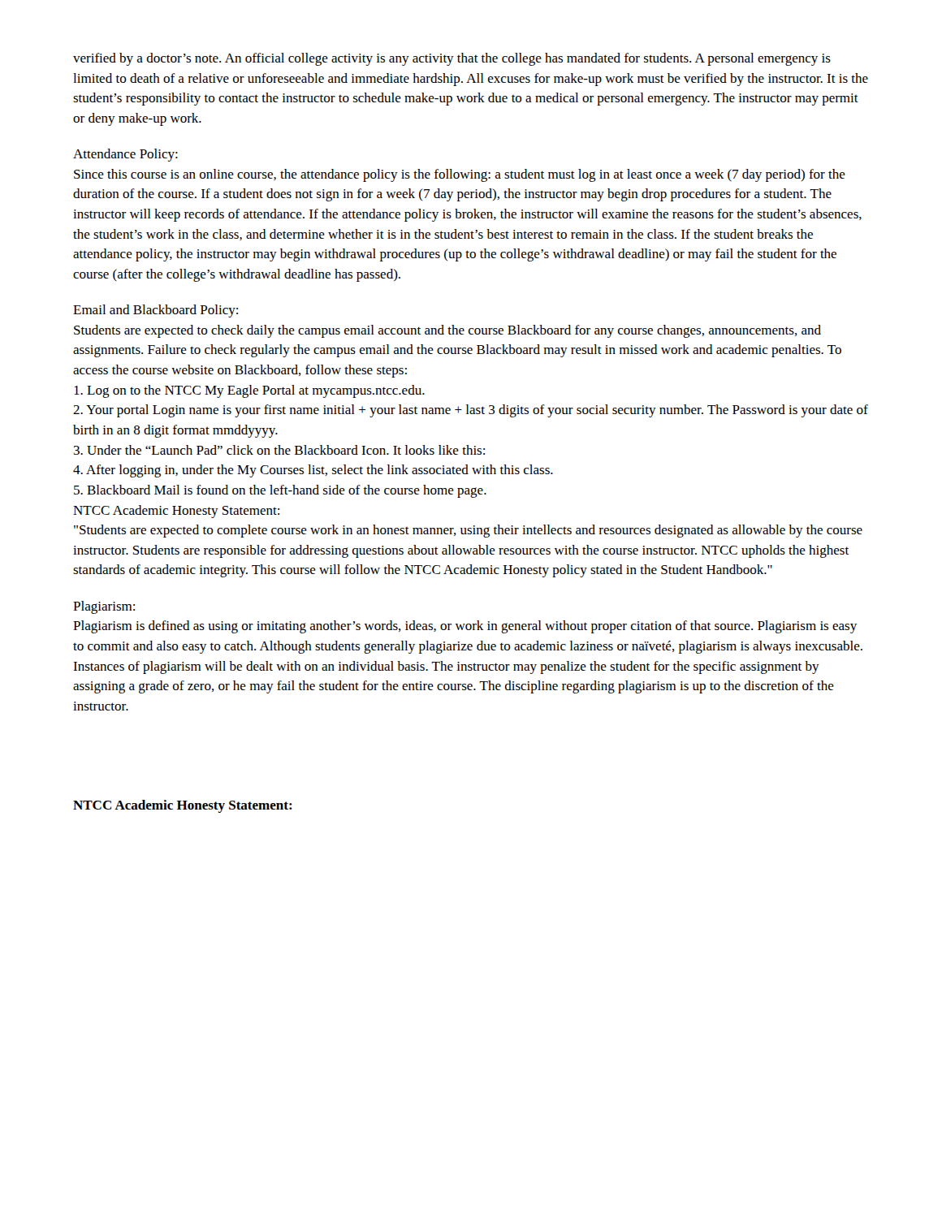verified by a doctor’s note. An official college activity is any activity that the college has mandated for students. A personal emergency is limited to death of a relative or unforeseeable and immediate hardship. All excuses for make-up work must be verified by the instructor. It is the student’s responsibility to contact the instructor to schedule make-up work due to a medical or personal emergency. The instructor may permit or deny make-up work.
Attendance Policy:
Since this course is an online course, the attendance policy is the following: a student must log in at least once a week (7 day period) for the duration of the course. If a student does not sign in for a week (7 day period), the instructor may begin drop procedures for a student. The instructor will keep records of attendance. If the attendance policy is broken, the instructor will examine the reasons for the student’s absences, the student’s work in the class, and determine whether it is in the student’s best interest to remain in the class. If the student breaks the attendance policy, the instructor may begin withdrawal procedures (up to the college’s withdrawal deadline) or may fail the student for the course (after the college’s withdrawal deadline has passed).
Email and Blackboard Policy:
Students are expected to check daily the campus email account and the course Blackboard for any course changes, announcements, and assignments. Failure to check regularly the campus email and the course Blackboard may result in missed work and academic penalties. To access the course website on Blackboard, follow these steps:
1. Log on to the NTCC My Eagle Portal at mycampus.ntcc.edu.
2. Your portal Login name is your first name initial + your last name + last 3 digits of your social security number. The Password is your date of birth in an 8 digit format mmddyyyy.
3. Under the “Launch Pad” click on the Blackboard Icon. It looks like this:
4. After logging in, under the My Courses list, select the link associated with this class.
5. Blackboard Mail is found on the left-hand side of the course home page.
NTCC Academic Honesty Statement:
"Students are expected to complete course work in an honest manner, using their intellects and resources designated as allowable by the course instructor. Students are responsible for addressing questions about allowable resources with the course instructor. NTCC upholds the highest standards of academic integrity. This course will follow the NTCC Academic Honesty policy stated in the Student Handbook."
Plagiarism:
Plagiarism is defined as using or imitating another’s words, ideas, or work in general without proper citation of that source. Plagiarism is easy to commit and also easy to catch. Although students generally plagiarize due to academic laziness or naïveté, plagiarism is always inexcusable. Instances of plagiarism will be dealt with on an individual basis. The instructor may penalize the student for the specific assignment by assigning a grade of zero, or he may fail the student for the entire course. The discipline regarding plagiarism is up to the discretion of the instructor.
NTCC Academic Honesty Statement: